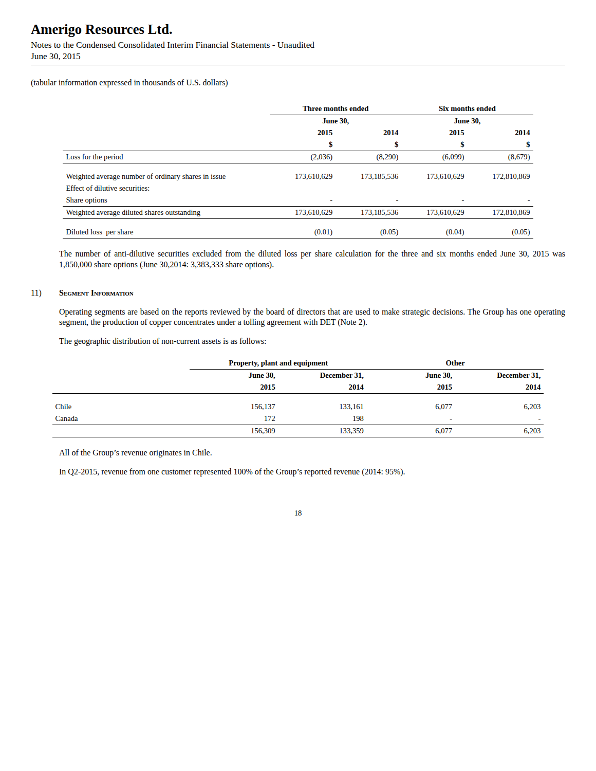Amerigo Resources Ltd.
Notes to the Condensed Consolidated Interim Financial Statements - Unaudited
June 30, 2015
(tabular information expressed in thousands of U.S. dollars)
| | Three months ended | Six months ended |
| | June 30, | June 30, |
| | 2015 | 2014 | 2015 | 2014 |
| | $ | $ | $ | $ |
| Loss for the period | (2,036) | (8,290) | (6,099) | (8,679) |
| Weighted average number of ordinary shares in issue | 173,610,629 | 173,185,536 | 173,610,629 | 172,810,869 |
| Effect of dilutive securities: | | | | |
| Share options | - | - | - | - |
| Weighted average diluted shares outstanding | 173,610,629 | 173,185,536 | 173,610,629 | 172,810,869 |
| Diluted loss per share | (0.01) | (0.05) | (0.04) | (0.05) |
The number of anti-dilutive securities excluded from the diluted loss per share calculation for the three and six months ended June 30, 2015 was 1,850,000 share options (June 30,2014: 3,383,333 share options).
11) Segment Information
Operating segments are based on the reports reviewed by the board of directors that are used to make strategic decisions. The Group has one operating segment, the production of copper concentrates under a tolling agreement with DET (Note 2).
The geographic distribution of non-current assets is as follows:
| | Property, plant and equipment | Other |
| | June 30, | December 31, | June 30, | December 31, |
| | 2015 | 2014 | 2015 | 2014 |
| Chile | 156,137 | 133,161 | 6,077 | 6,203 |
| Canada | 172 | 198 | - | - |
| | 156,309 | 133,359 | 6,077 | 6,203 |
All of the Group’s revenue originates in Chile.
In Q2-2015, revenue from one customer represented 100% of the Group’s reported revenue (2014: 95%).
18